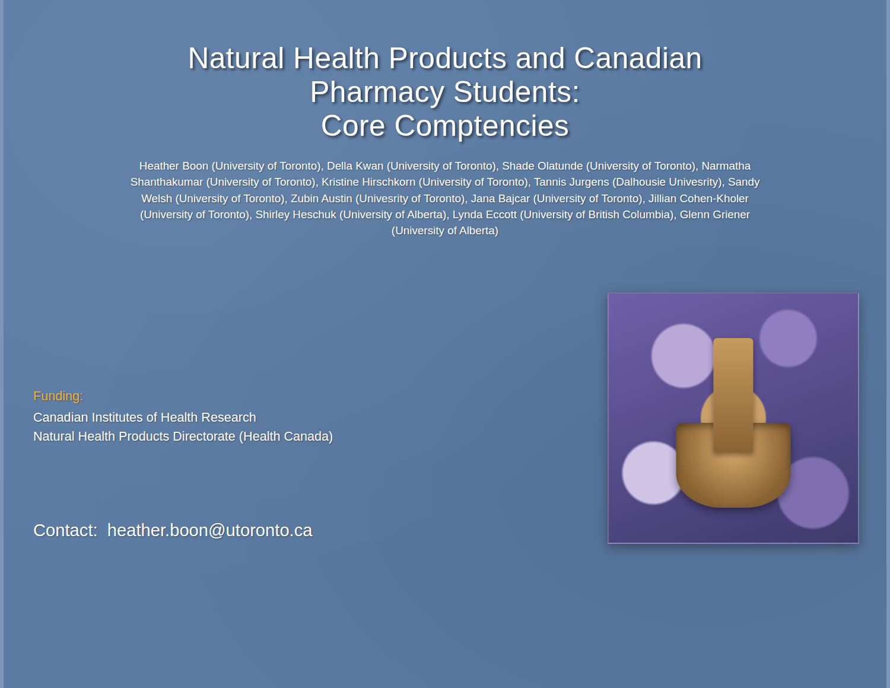Natural Health Products and Canadian
Pharmacy Students:
Core Comptencies
Heather Boon (University of Toronto), Della Kwan (University of Toronto), Shade Olatunde (University of Toronto), Narmatha Shanthakumar (University of Toronto), Kristine Hirschkorn (University of Toronto), Tannis Jurgens (Dalhousie Univesrity), Sandy Welsh (University of Toronto), Zubin Austin (Univesrity of Toronto), Jana Bajcar (University of Toronto), Jillian Cohen-Kholer (University of Toronto), Shirley Heschuk (University of Alberta), Lynda Eccott (University of British Columbia), Glenn Griener (University of Alberta)
Funding: Canadian Institutes of Health Research
Natural Health Products Directorate (Health Canada)
Contact: heather.boon@utoronto.ca